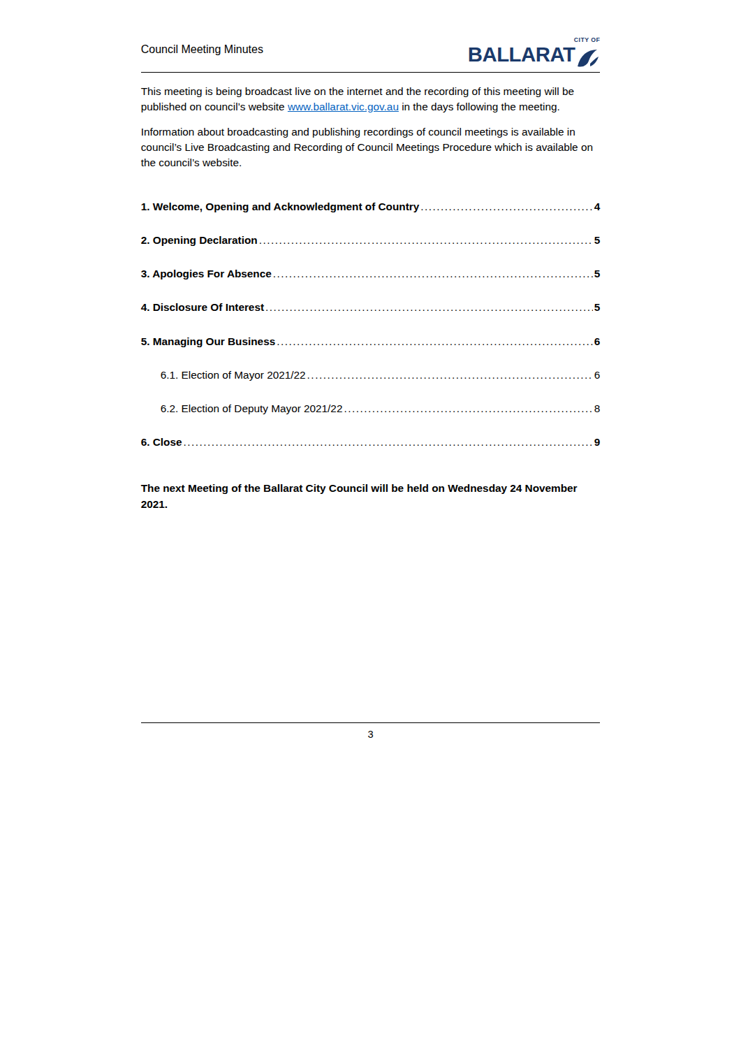Council Meeting Minutes
CITY OF BALLARAT
This meeting is being broadcast live on the internet and the recording of this meeting will be published on council’s website www.ballarat.vic.gov.au in the days following the meeting.
Information about broadcasting and publishing recordings of council meetings is available in council’s Live Broadcasting and Recording of Council Meetings Procedure which is available on the council’s website.
1. Welcome, Opening and Acknowledgment of Country ................................................ 4
2. Opening Declaration .................................................................................................... 5
3. Apologies For Absence ............................................................................................... 5
4. Disclosure Of Interest .................................................................................................. 5
5. Managing Our Business .............................................................................................. 6
6.1. Election of Mayor 2021/22 ....................................................................................... 6
6.2. Election of Deputy Mayor 2021/22 ......................................................................... 8
6. Close ............................................................................................................................. 9
The next Meeting of the Ballarat City Council will be held on Wednesday 24 November 2021.
3